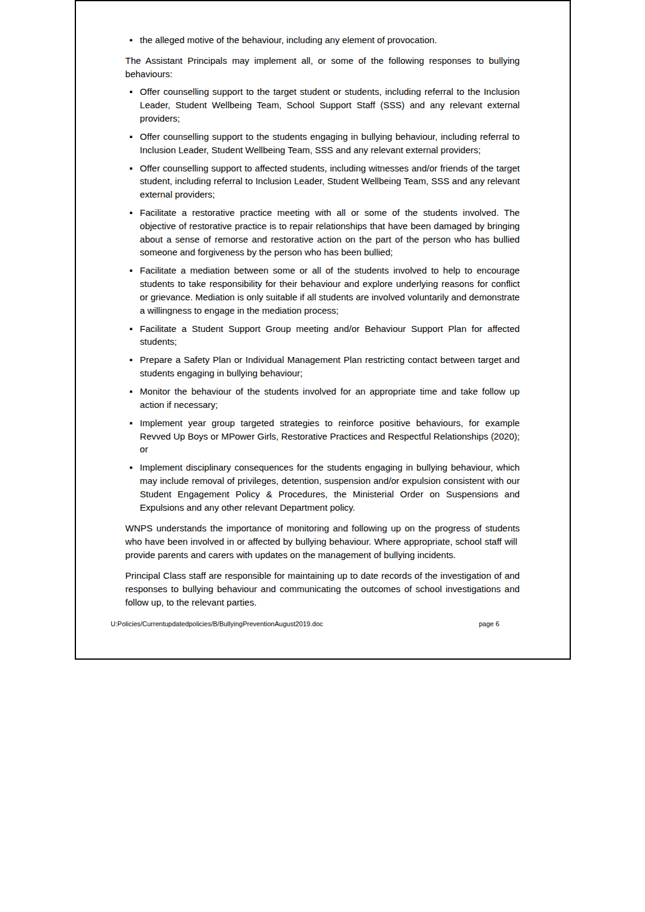the alleged motive of the behaviour, including any element of provocation.
The Assistant Principals may implement all, or some of the following responses to bullying behaviours:
Offer counselling support to the target student or students, including referral to the Inclusion Leader, Student Wellbeing Team, School Support Staff (SSS) and any relevant external providers;
Offer counselling support to the students engaging in bullying behaviour, including referral to Inclusion Leader, Student Wellbeing Team, SSS and any relevant external providers;
Offer counselling support to affected students, including witnesses and/or friends of the target student, including referral to Inclusion Leader, Student Wellbeing Team, SSS and any relevant external providers;
Facilitate a restorative practice meeting with all or some of the students involved. The objective of restorative practice is to repair relationships that have been damaged by bringing about a sense of remorse and restorative action on the part of the person who has bullied someone and forgiveness by the person who has been bullied;
Facilitate a mediation between some or all of the students involved to help to encourage students to take responsibility for their behaviour and explore underlying reasons for conflict or grievance. Mediation is only suitable if all students are involved voluntarily and demonstrate a willingness to engage in the mediation process;
Facilitate a Student Support Group meeting and/or Behaviour Support Plan for affected students;
Prepare a Safety Plan or Individual Management Plan restricting contact between target and students engaging in bullying behaviour;
Monitor the behaviour of the students involved for an appropriate time and take follow up action if necessary;
Implement year group targeted strategies to reinforce positive behaviours, for example Revved Up Boys or MPower Girls, Restorative Practices and Respectful Relationships (2020); or
Implement disciplinary consequences for the students engaging in bullying behaviour, which may include removal of privileges, detention, suspension and/or expulsion consistent with our Student Engagement Policy & Procedures, the Ministerial Order on Suspensions and Expulsions and any other relevant Department policy.
WNPS understands the importance of monitoring and following up on the progress of students who have been involved in or affected by bullying behaviour. Where appropriate, school staff will provide parents and carers with updates on the management of bullying incidents.
Principal Class staff are responsible for maintaining up to date records of the investigation of and responses to bullying behaviour and communicating the outcomes of school investigations and follow up, to the relevant parties.
U:Policies/Currentupdatedpolicies/B/BullyingPreventionAugust2019.doc page 6